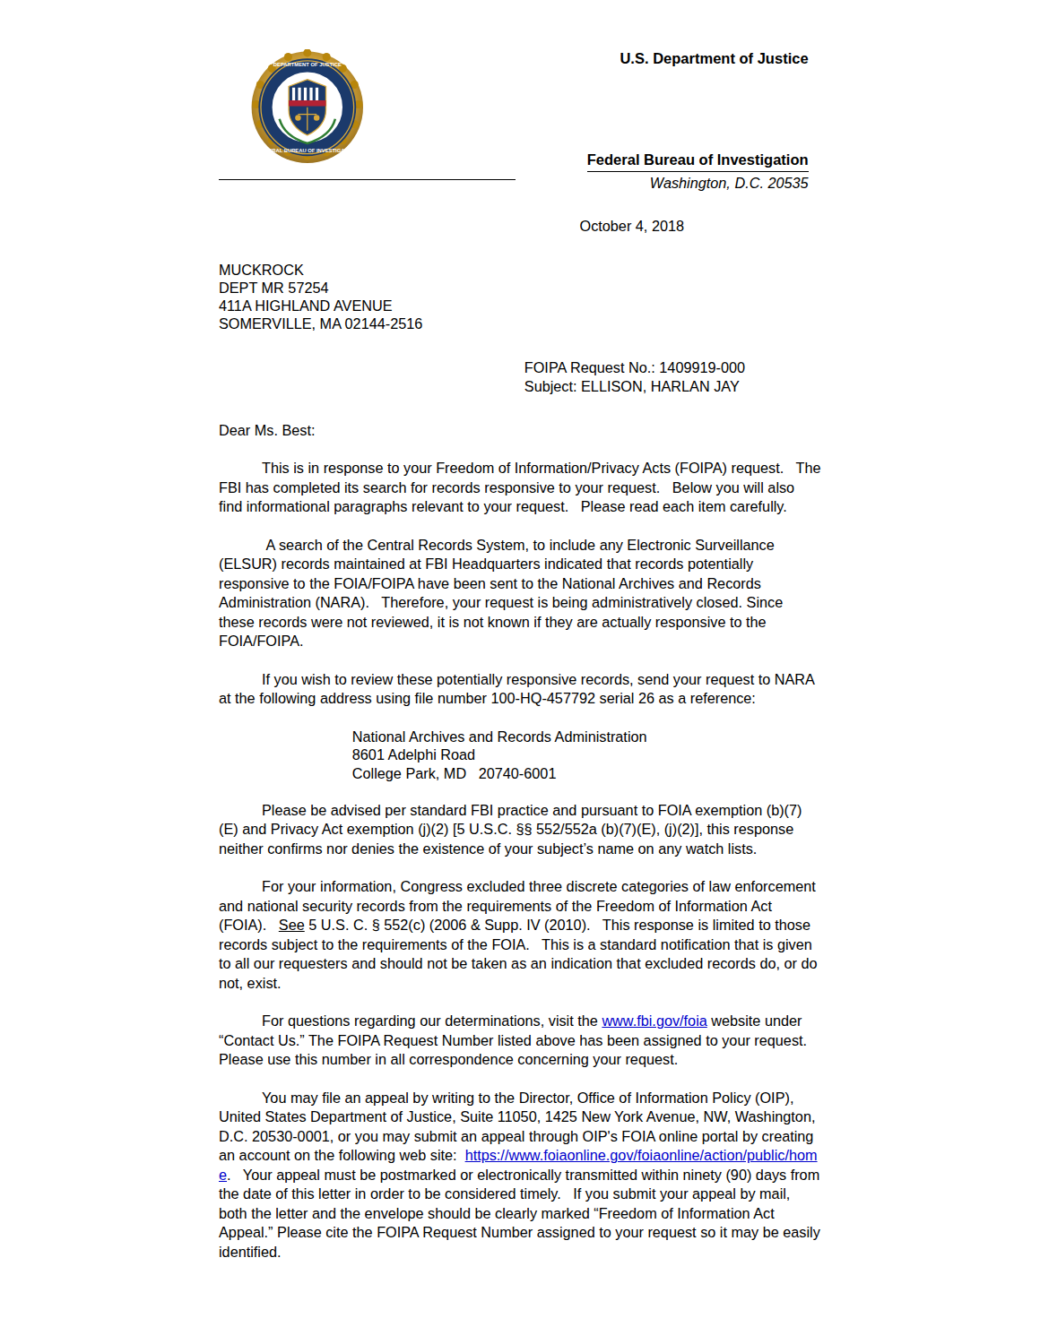DEPARTMENT OF JUSTICE FEDERAL BUREAU OF INVESTIGATION
U.S. Department of Justice
Federal Bureau of Investigation
Washington, D.C. 20535
October 4, 2018
MUCKROCK
DEPT MR 57254
411A HIGHLAND AVENUE
SOMERVILLE, MA 02144-2516
FOIPA Request No.: 1409919-000
Subject: ELLISON, HARLAN JAY
Dear Ms. Best:
This is in response to your Freedom of Information/Privacy Acts (FOIPA) request. The FBI has completed its search for records responsive to your request. Below you will also find informational paragraphs relevant to your request. Please read each item carefully.
A search of the Central Records System, to include any Electronic Surveillance (ELSUR) records maintained at FBI Headquarters indicated that records potentially responsive to the FOIA/FOIPA have been sent to the National Archives and Records Administration (NARA). Therefore, your request is being administratively closed. Since these records were not reviewed, it is not known if they are actually responsive to the FOIA/FOIPA.
If you wish to review these potentially responsive records, send your request to NARA at the following address using file number 100-HQ-457792 serial 26 as a reference:
National Archives and Records Administration
8601 Adelphi Road
College Park, MD 20740-6001
Please be advised per standard FBI practice and pursuant to FOIA exemption (b)(7)(E) and Privacy Act exemption (j)(2) [5 U.S.C. §§ 552/552a (b)(7)(E), (j)(2)], this response neither confirms nor denies the existence of your subject’s name on any watch lists.
For your information, Congress excluded three discrete categories of law enforcement and national security records from the requirements of the Freedom of Information Act (FOIA). See 5 U.S. C. § 552(c) (2006 & Supp. IV (2010). This response is limited to those records subject to the requirements of the FOIA. This is a standard notification that is given to all our requesters and should not be taken as an indication that excluded records do, or do not, exist.
For questions regarding our determinations, visit the www.fbi.gov/foia website under “Contact Us.” The FOIPA Request Number listed above has been assigned to your request. Please use this number in all correspondence concerning your request.
You may file an appeal by writing to the Director, Office of Information Policy (OIP), United States Department of Justice, Suite 11050, 1425 New York Avenue, NW, Washington, D.C. 20530-0001, or you may submit an appeal through OIP's FOIA online portal by creating an account on the following web site: https://www.foiaonline.gov/foiaonline/action/public/home. Your appeal must be postmarked or electronically transmitted within ninety (90) days from the date of this letter in order to be considered timely. If you submit your appeal by mail, both the letter and the envelope should be clearly marked “Freedom of Information Act Appeal.” Please cite the FOIPA Request Number assigned to your request so it may be easily identified.